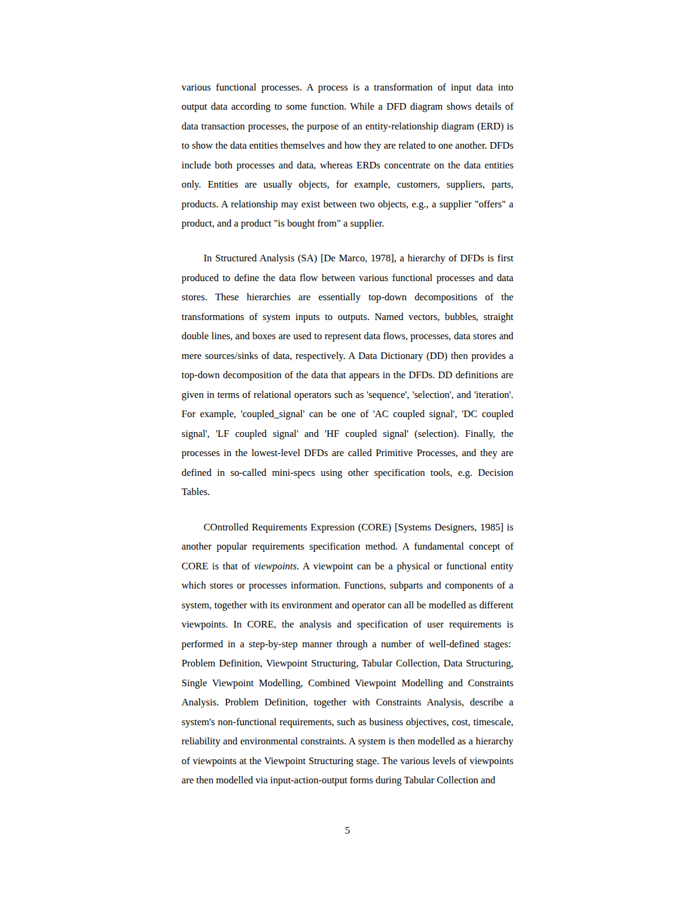various functional processes. A process is a transformation of input data into output data according to some function. While a DFD diagram shows details of data transaction processes, the purpose of an entity-relationship diagram (ERD) is to show the data entities themselves and how they are related to one another. DFDs include both processes and data, whereas ERDs concentrate on the data entities only. Entities are usually objects, for example, customers, suppliers, parts, products. A relationship may exist between two objects, e.g., a supplier "offers" a product, and a product "is bought from" a supplier.
In Structured Analysis (SA) [De Marco, 1978], a hierarchy of DFDs is first produced to define the data flow between various functional processes and data stores. These hierarchies are essentially top-down decompositions of the transformations of system inputs to outputs. Named vectors, bubbles, straight double lines, and boxes are used to represent data flows, processes, data stores and mere sources/sinks of data, respectively. A Data Dictionary (DD) then provides a top-down decomposition of the data that appears in the DFDs. DD definitions are given in terms of relational operators such as 'sequence', 'selection', and 'iteration'. For example, 'coupled_signal' can be one of 'AC coupled signal', 'DC coupled signal', 'LF coupled signal' and 'HF coupled signal' (selection). Finally, the processes in the lowest-level DFDs are called Primitive Processes, and they are defined in so-called mini-specs using other specification tools, e.g. Decision Tables.
COntrolled Requirements Expression (CORE) [Systems Designers, 1985] is another popular requirements specification method. A fundamental concept of CORE is that of viewpoints. A viewpoint can be a physical or functional entity which stores or processes information. Functions, subparts and components of a system, together with its environment and operator can all be modelled as different viewpoints. In CORE, the analysis and specification of user requirements is performed in a step-by-step manner through a number of well-defined stages: Problem Definition, Viewpoint Structuring, Tabular Collection, Data Structuring, Single Viewpoint Modelling, Combined Viewpoint Modelling and Constraints Analysis. Problem Definition, together with Constraints Analysis, describe a system's non-functional requirements, such as business objectives, cost, timescale, reliability and environmental constraints. A system is then modelled as a hierarchy of viewpoints at the Viewpoint Structuring stage. The various levels of viewpoints are then modelled via input-action-output forms during Tabular Collection and
5